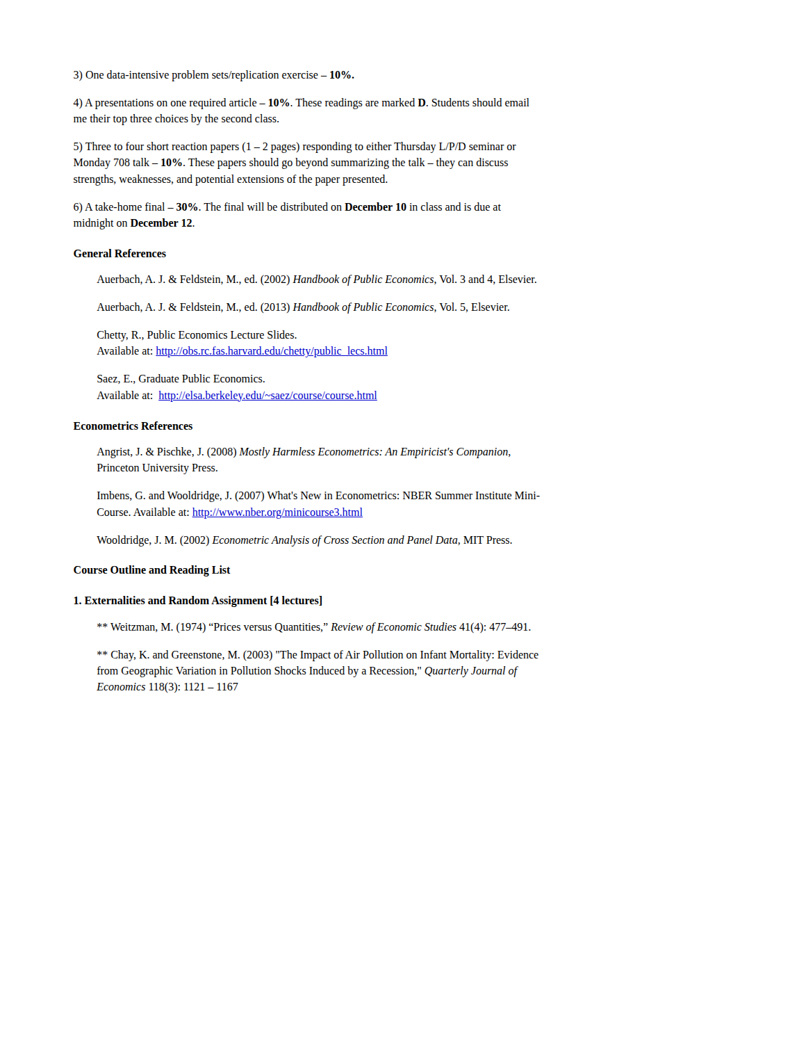3) One data-intensive problem sets/replication exercise – 10%.
4) A presentations on one required article – 10%. These readings are marked D. Students should email me their top three choices by the second class.
5) Three to four short reaction papers (1 – 2 pages) responding to either Thursday L/P/D seminar or Monday 708 talk – 10%. These papers should go beyond summarizing the talk – they can discuss strengths, weaknesses, and potential extensions of the paper presented.
6) A take-home final – 30%. The final will be distributed on December 10 in class and is due at midnight on December 12.
General References
Auerbach, A. J. & Feldstein, M., ed. (2002) Handbook of Public Economics, Vol. 3 and 4, Elsevier.
Auerbach, A. J. & Feldstein, M., ed. (2013) Handbook of Public Economics, Vol. 5, Elsevier.
Chetty, R., Public Economics Lecture Slides.
Available at: http://obs.rc.fas.harvard.edu/chetty/public_lecs.html
Saez, E., Graduate Public Economics.
Available at: http://elsa.berkeley.edu/~saez/course/course.html
Econometrics References
Angrist, J. & Pischke, J. (2008) Mostly Harmless Econometrics: An Empiricist's Companion, Princeton University Press.
Imbens, G. and Wooldridge, J. (2007) What's New in Econometrics: NBER Summer Institute Mini-Course. Available at: http://www.nber.org/minicourse3.html
Wooldridge, J. M. (2002) Econometric Analysis of Cross Section and Panel Data, MIT Press.
Course Outline and Reading List
1. Externalities and Random Assignment [4 lectures]
** Weitzman, M. (1974) “Prices versus Quantities,” Review of Economic Studies 41(4): 477–491.
** Chay, K. and Greenstone, M. (2003) "The Impact of Air Pollution on Infant Mortality: Evidence from Geographic Variation in Pollution Shocks Induced by a Recession," Quarterly Journal of Economics 118(3): 1121 – 1167